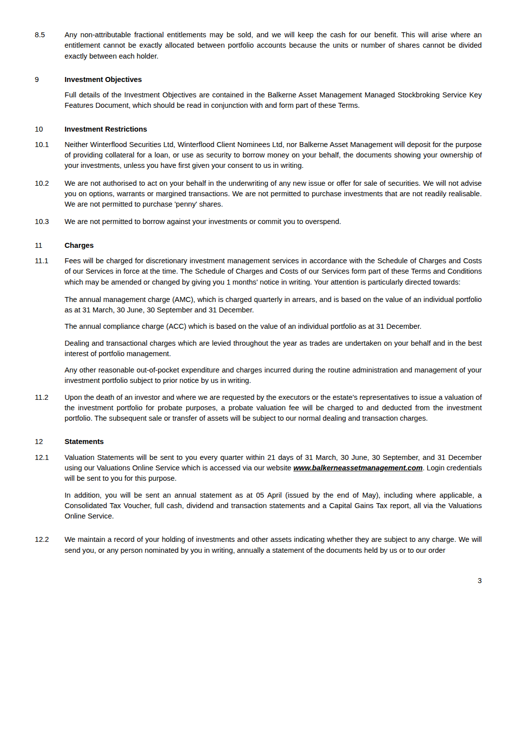8.5
Any non-attributable fractional entitlements may be sold, and we will keep the cash for our benefit. This will arise where an entitlement cannot be exactly allocated between portfolio accounts because the units or number of shares cannot be divided exactly between each holder.
9 Investment Objectives
Full details of the Investment Objectives are contained in the Balkerne Asset Management Managed Stockbroking Service Key Features Document, which should be read in conjunction with and form part of these Terms.
10 Investment Restrictions
10.1
Neither Winterflood Securities Ltd, Winterflood Client Nominees Ltd, nor Balkerne Asset Management will deposit for the purpose of providing collateral for a loan, or use as security to borrow money on your behalf, the documents showing your ownership of your investments, unless you have first given your consent to us in writing.
10.2
We are not authorised to act on your behalf in the underwriting of any new issue or offer for sale of securities. We will not advise you on options, warrants or margined transactions. We are not permitted to purchase investments that are not readily realisable. We are not permitted to purchase 'penny' shares.
10.3
We are not permitted to borrow against your investments or commit you to overspend.
11 Charges
11.1
Fees will be charged for discretionary investment management services in accordance with the Schedule of Charges and Costs of our Services in force at the time. The Schedule of Charges and Costs of our Services form part of these Terms and Conditions which may be amended or changed by giving you 1 months' notice in writing. Your attention is particularly directed towards:
The annual management charge (AMC), which is charged quarterly in arrears, and is based on the value of an individual portfolio as at 31 March, 30 June, 30 September and 31 December.
The annual compliance charge (ACC) which is based on the value of an individual portfolio as at 31 December.
Dealing and transactional charges which are levied throughout the year as trades are undertaken on your behalf and in the best interest of portfolio management.
Any other reasonable out-of-pocket expenditure and charges incurred during the routine administration and management of your investment portfolio subject to prior notice by us in writing.
11.2
Upon the death of an investor and where we are requested by the executors or the estate's representatives to issue a valuation of the investment portfolio for probate purposes, a probate valuation fee will be charged to and deducted from the investment portfolio. The subsequent sale or transfer of assets will be subject to our normal dealing and transaction charges.
12 Statements
12.1
Valuation Statements will be sent to you every quarter within 21 days of 31 March, 30 June, 30 September, and 31 December using our Valuations Online Service which is accessed via our website www.balkerneassetmanagement.com. Login credentials will be sent to you for this purpose.
In addition, you will be sent an annual statement as at 05 April (issued by the end of May), including where applicable, a Consolidated Tax Voucher, full cash, dividend and transaction statements and a Capital Gains Tax report, all via the Valuations Online Service.
12.2
We maintain a record of your holding of investments and other assets indicating whether they are subject to any charge. We will send you, or any person nominated by you in writing, annually a statement of the documents held by us or to our order
3